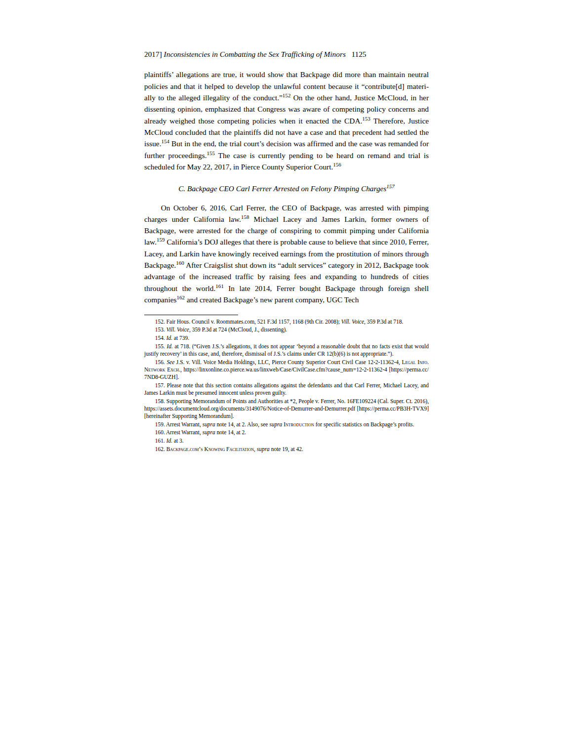2017] Inconsistencies in Combatting the Sex Trafficking of Minors 1125
plaintiffs’ allegations are true, it would show that Backpage did more than maintain neutral policies and that it helped to develop the unlawful content because it “contribute[d] materially to the alleged illegality of the conduct.”152 On the other hand, Justice McCloud, in her dissenting opinion, emphasized that Congress was aware of competing policy concerns and already weighed those competing policies when it enacted the CDA.153 Therefore, Justice McCloud concluded that the plaintiffs did not have a case and that precedent had settled the issue.154 But in the end, the trial court’s decision was affirmed and the case was remanded for further proceedings.155 The case is currently pending to be heard on remand and trial is scheduled for May 22, 2017, in Pierce County Superior Court.156
C. Backpage CEO Carl Ferrer Arrested on Felony Pimping Charges157
On October 6, 2016, Carl Ferrer, the CEO of Backpage, was arrested with pimping charges under California law.158 Michael Lacey and James Larkin, former owners of Backpage, were arrested for the charge of conspiring to commit pimping under California law.159 California’s DOJ alleges that there is probable cause to believe that since 2010, Ferrer, Lacey, and Larkin have knowingly received earnings from the prostitution of minors through Backpage.160 After Craigslist shut down its “adult services” category in 2012, Backpage took advantage of the increased traffic by raising fees and expanding to hundreds of cities throughout the world.161 In late 2014, Ferrer bought Backpage through foreign shell companies162 and created Backpage’s new parent company, UGC Tech
152. Fair Hous. Council v. Roommates.com, 521 F.3d 1157, 1168 (9th Cir. 2008); Vill. Voice, 359 P.3d at 718.
153. Vill. Voice, 359 P.3d at 724 (McCloud, J., dissenting).
154. Id. at 739.
155. Id. at 718. (“Given J.S.’s allegations, it does not appear ‘beyond a reasonable doubt that no facts exist that would justify recovery’ in this case, and, therefore, dismissal of J.S.’s claims under CR 12(b)(6) is not appropriate.”).
156. See J.S. v. Vill. Voice Media Holdings, LLC, Pierce County Superior Court Civil Case 12-2-11362-4, Legal Info. Network Exch., https://linxonline.co.pierce.wa.us/linxweb/Case/CivilCase.cfm?cause_num=12-2-11362-4 [https://perma.cc/7ND8-GUZH].
157. Please note that this section contains allegations against the defendants and that Carl Ferrer, Michael Lacey, and James Larkin must be presumed innocent unless proven guilty.
158. Supporting Memorandum of Points and Authorities at *2, People v. Ferrer, No. 16FE109224 (Cal. Super. Ct. 2016), https://assets.documentcloud.org/documents/3149076/Notice-of-Demurrer-and-Demurrer.pdf [https://perma.cc/PB3H-TVX9] [hereinafter Supporting Memorandum].
159. Arrest Warrant, supra note 14, at 2. Also, see supra Introduction for specific statistics on Backpage’s profits.
160. Arrest Warrant, supra note 14, at 2.
161. Id. at 3.
162. Backpage.com’s Knowing Facilitation, supra note 19, at 42.